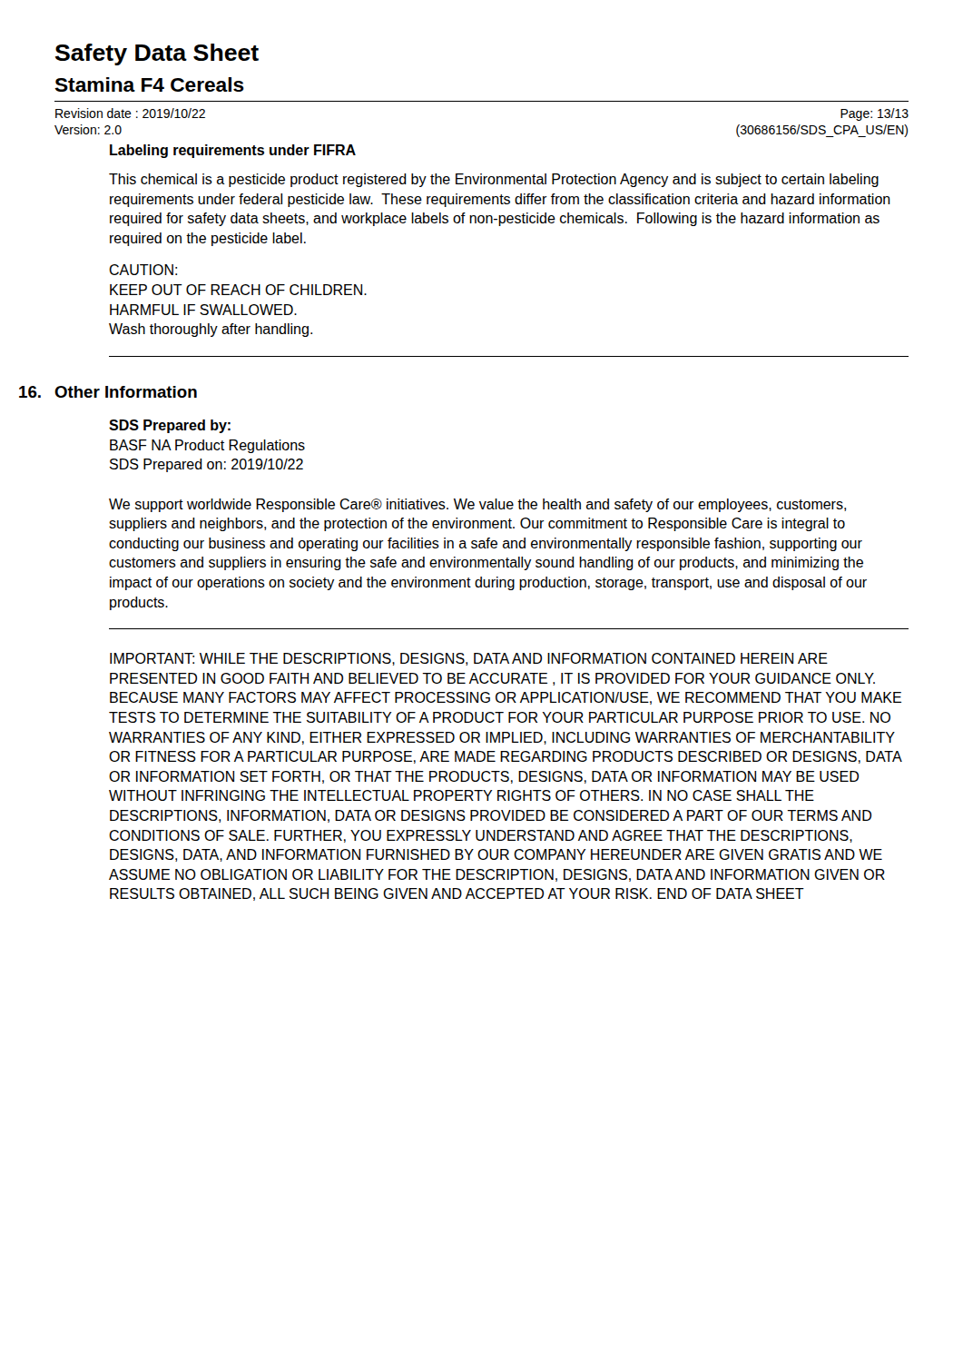Safety Data Sheet
Stamina F4 Cereals
| Revision date : 2019/10/22 | Page: 13/13 |
| Version: 2.0 | (30686156/SDS_CPA_US/EN) |
Labeling requirements under FIFRA
This chemical is a pesticide product registered by the Environmental Protection Agency and is subject to certain labeling requirements under federal pesticide law. These requirements differ from the classification criteria and hazard information required for safety data sheets, and workplace labels of non-pesticide chemicals. Following is the hazard information as required on the pesticide label.
CAUTION:
KEEP OUT OF REACH OF CHILDREN.
HARMFUL IF SWALLOWED.
Wash thoroughly after handling.
16. Other Information
SDS Prepared by:
BASF NA Product Regulations
SDS Prepared on: 2019/10/22
We support worldwide Responsible Care® initiatives. We value the health and safety of our employees, customers, suppliers and neighbors, and the protection of the environment. Our commitment to Responsible Care is integral to conducting our business and operating our facilities in a safe and environmentally responsible fashion, supporting our customers and suppliers in ensuring the safe and environmentally sound handling of our products, and minimizing the impact of our operations on society and the environment during production, storage, transport, use and disposal of our products.
IMPORTANT: WHILE THE DESCRIPTIONS, DESIGNS, DATA AND INFORMATION CONTAINED HEREIN ARE PRESENTED IN GOOD FAITH AND BELIEVED TO BE ACCURATE , IT IS PROVIDED FOR YOUR GUIDANCE ONLY. BECAUSE MANY FACTORS MAY AFFECT PROCESSING OR APPLICATION/USE, WE RECOMMEND THAT YOU MAKE TESTS TO DETERMINE THE SUITABILITY OF A PRODUCT FOR YOUR PARTICULAR PURPOSE PRIOR TO USE. NO WARRANTIES OF ANY KIND, EITHER EXPRESSED OR IMPLIED, INCLUDING WARRANTIES OF MERCHANTABILITY OR FITNESS FOR A PARTICULAR PURPOSE, ARE MADE REGARDING PRODUCTS DESCRIBED OR DESIGNS, DATA OR INFORMATION SET FORTH, OR THAT THE PRODUCTS, DESIGNS, DATA OR INFORMATION MAY BE USED WITHOUT INFRINGING THE INTELLECTUAL PROPERTY RIGHTS OF OTHERS. IN NO CASE SHALL THE DESCRIPTIONS, INFORMATION, DATA OR DESIGNS PROVIDED BE CONSIDERED A PART OF OUR TERMS AND CONDITIONS OF SALE. FURTHER, YOU EXPRESSLY UNDERSTAND AND AGREE THAT THE DESCRIPTIONS, DESIGNS, DATA, AND INFORMATION FURNISHED BY OUR COMPANY HEREUNDER ARE GIVEN GRATIS AND WE ASSUME NO OBLIGATION OR LIABILITY FOR THE DESCRIPTION, DESIGNS, DATA AND INFORMATION GIVEN OR RESULTS OBTAINED, ALL SUCH BEING GIVEN AND ACCEPTED AT YOUR RISK. END OF DATA SHEET